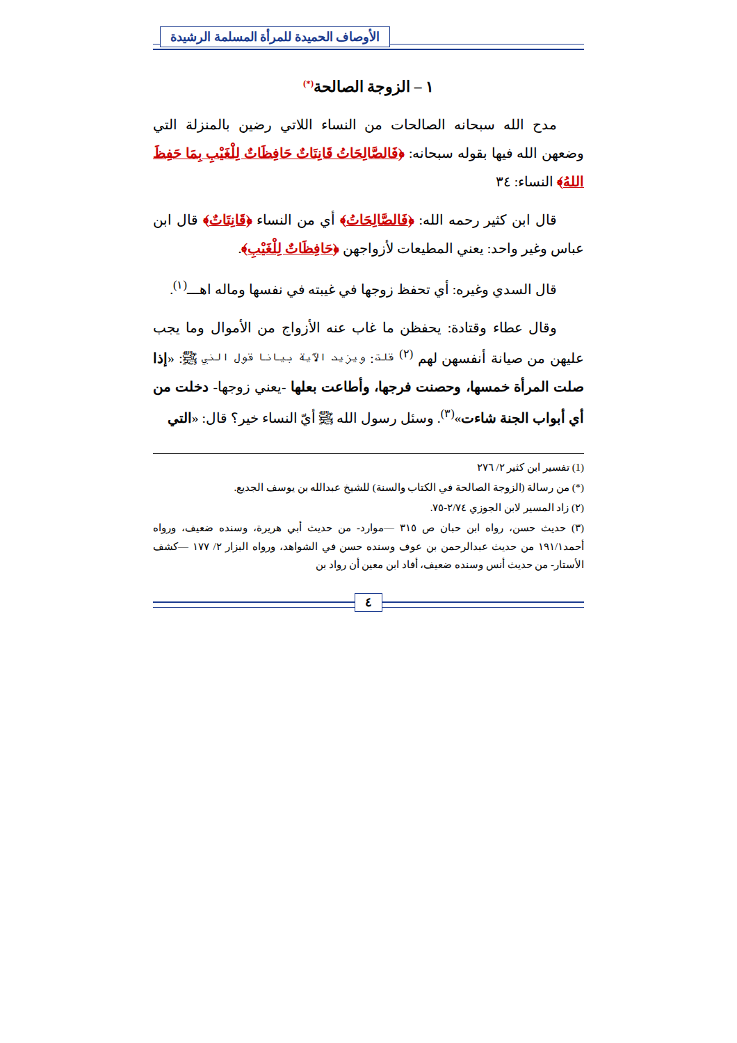الأوصاف الحميدة للمرأة المسلمة الرشيدة
١ – الزوجة الصالحة(*)
مدح الله سبحانه الصالحات من النساء اللاتي رضين بالمنزلة التي وضعهن الله فيها بقوله سبحانه: ﴿فَالصَّالِحَاتُ قَانِتَاتٌ حَافِظَاتٌ لِلْغَيْبِ بِمَا حَفِظَ اللهُ﴾ النساء: ٣٤
قال ابن كثير رحمه الله: ﴿فَالصَّالِحَاتُ﴾ أي من النساء ﴿قَانِتَاتٌ﴾ قال ابن عباس وغير واحد: يعني المطيعات لأزواجهن ﴿حَافِظَاتٌ لِلْغَيْبِ﴾.
قال السدي وغيره: أي تحفظ زوجها في غيبته في نفسها وماله اهـــ(١).
وقال عطاء وقتادة: يحفظن ما غاب عنه الأزواج من الأموال وما يجب عليهن من صيانة أنفسهن لهم (٢) قلت: ويزيد الآية بيانا قول النبي ﷺ: «إذا صلت المرأة خمسها، وحصنت فرجها، وأطاعت بعلها -يعني زوجها- دخلت من أي أبواب الجنة شاءت»(٣). وسئل رسول الله ﷺ أيّ النساء خير؟ قال: «التي
(1) تفسير ابن كثير ٢/ ٢٧٦
(*) من رسالة (الزوجة الصالحة في الكتاب والسنة) للشيخ عبدالله بن يوسف الجديع.
(٢) زاد المسير لابن الجوزي ٢/٧٤-٧٥.
(٣) حديث حسن، رواه ابن حبان ص ٣١٥ —موارد- من حديث أبي هريرة، وسنده ضعيف، ورواه أحمد١٩١/١ من حديث عبدالرحمن بن عوف وسنده حسن في الشواهد، ورواه البزار ٢/ ١٧٧ —كشف الأستار- من حديث أنس وسنده ضعيف، أفاد ابن معين أن رواد بن
٤